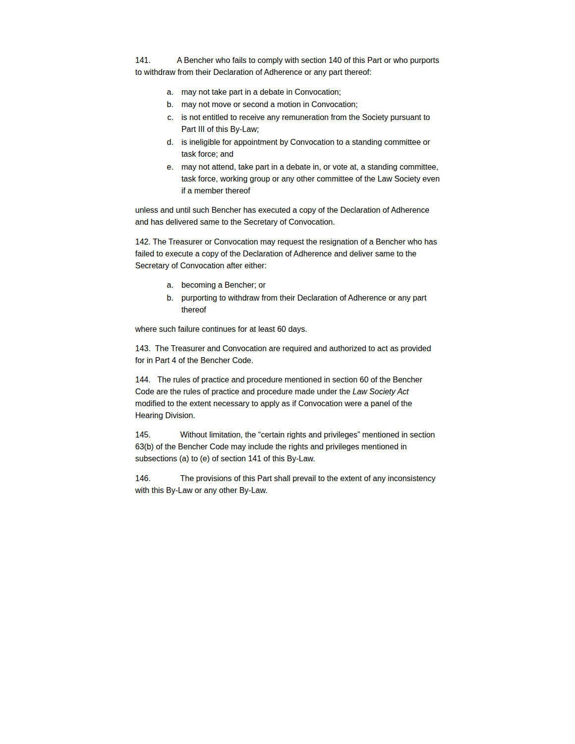141. A Bencher who fails to comply with section 140 of this Part or who purports to withdraw from their Declaration of Adherence or any part thereof:
may not take part in a debate in Convocation;
may not move or second a motion in Convocation;
is not entitled to receive any remuneration from the Society pursuant to Part III of this By-Law;
is ineligible for appointment by Convocation to a standing committee or task force; and
may not attend, take part in a debate in, or vote at, a standing committee, task force, working group or any other committee of the Law Society even if a member thereof
unless and until such Bencher has executed a copy of the Declaration of Adherence and has delivered same to the Secretary of Convocation.
142. The Treasurer or Convocation may request the resignation of a Bencher who has failed to execute a copy of the Declaration of Adherence and deliver same to the Secretary of Convocation after either:
becoming a Bencher; or
purporting to withdraw from their Declaration of Adherence or any part thereof
where such failure continues for at least 60 days.
143. The Treasurer and Convocation are required and authorized to act as provided for in Part 4 of the Bencher Code.
144. The rules of practice and procedure mentioned in section 60 of the Bencher Code are the rules of practice and procedure made under the Law Society Act modified to the extent necessary to apply as if Convocation were a panel of the Hearing Division.
145. Without limitation, the “certain rights and privileges” mentioned in section 63(b) of the Bencher Code may include the rights and privileges mentioned in subsections (a) to (e) of section 141 of this By-Law.
146. The provisions of this Part shall prevail to the extent of any inconsistency with this By-Law or any other By-Law.